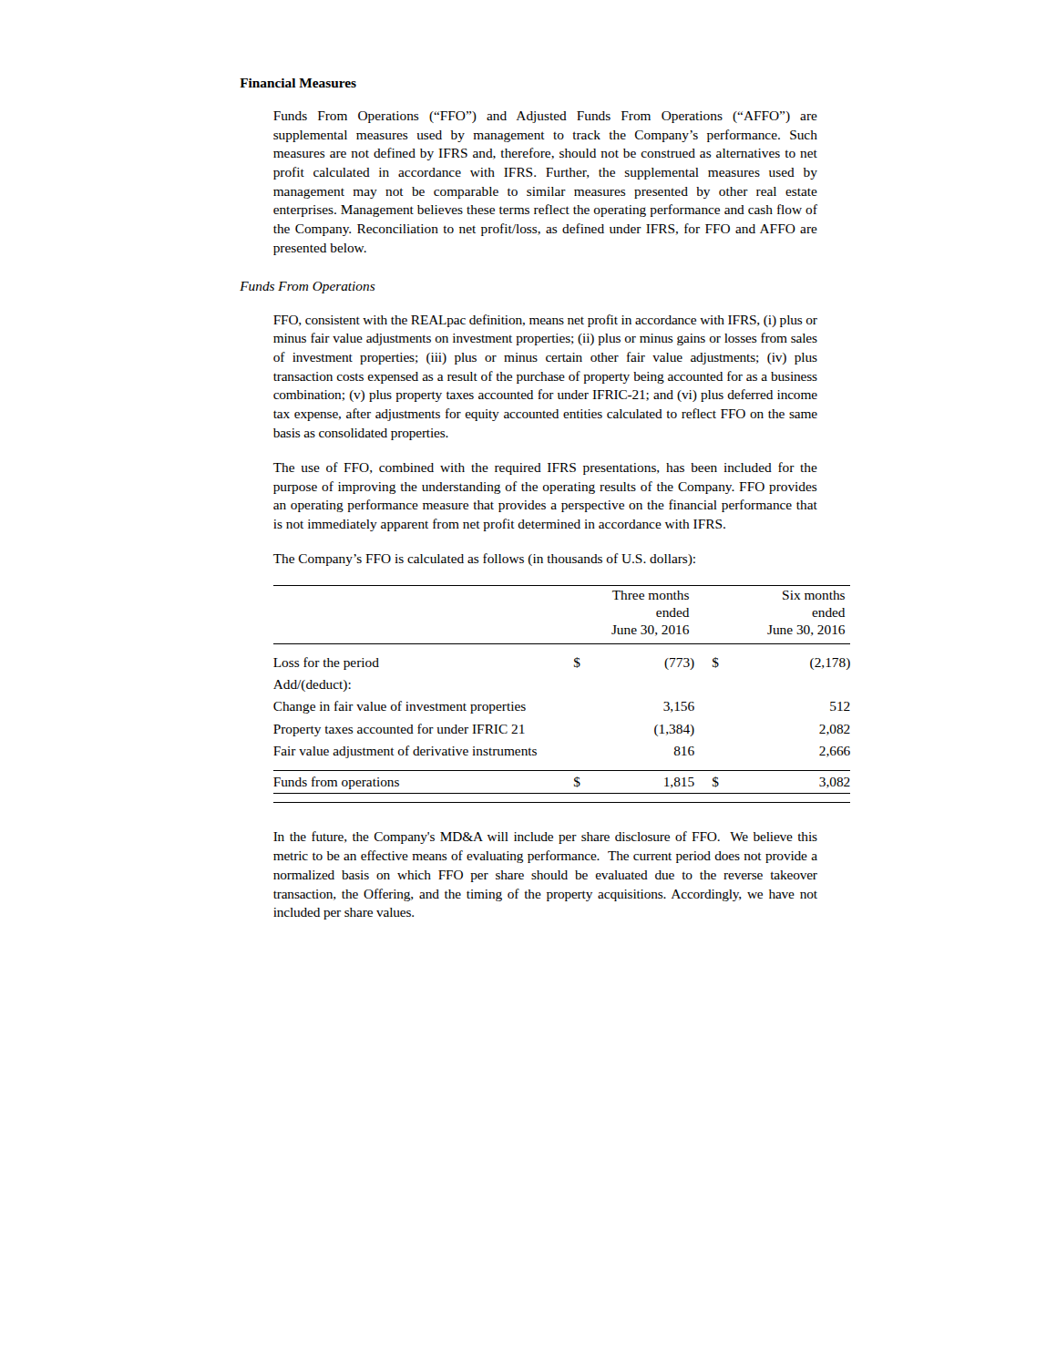Financial Measures
Funds From Operations (“FFO”) and Adjusted Funds From Operations (“AFFO”) are supplemental measures used by management to track the Company’s performance. Such measures are not defined by IFRS and, therefore, should not be construed as alternatives to net profit calculated in accordance with IFRS. Further, the supplemental measures used by management may not be comparable to similar measures presented by other real estate enterprises. Management believes these terms reflect the operating performance and cash flow of the Company. Reconciliation to net profit/loss, as defined under IFRS, for FFO and AFFO are presented below.
Funds From Operations
FFO, consistent with the REALpac definition, means net profit in accordance with IFRS, (i) plus or minus fair value adjustments on investment properties; (ii) plus or minus gains or losses from sales of investment properties; (iii) plus or minus certain other fair value adjustments; (iv) plus transaction costs expensed as a result of the purchase of property being accounted for as a business combination; (v) plus property taxes accounted for under IFRIC-21; and (vi) plus deferred income tax expense, after adjustments for equity accounted entities calculated to reflect FFO on the same basis as consolidated properties.
The use of FFO, combined with the required IFRS presentations, has been included for the purpose of improving the understanding of the operating results of the Company. FFO provides an operating performance measure that provides a perspective on the financial performance that is not immediately apparent from net profit determined in accordance with IFRS.
The Company’s FFO is calculated as follows (in thousands of U.S. dollars):
| | Three months ended June 30, 2016 | | Six months ended June 30, 2016 |
| --- | --- | --- | --- |
| Loss for the period | $ | (773) | | $ | (2,178) |
| Add/(deduct): | | | | | |
| Change in fair value of investment properties | | 3,156 | | | 512 |
| Property taxes accounted for under IFRIC 21 | | (1,384) | | | 2,082 |
| Fair value adjustment of derivative instruments | | 816 | | | 2,666 |
| Funds from operations | $ | 1,815 | | $ | 3,082 |
In the future, the Company's MD&A will include per share disclosure of FFO. We believe this metric to be an effective means of evaluating performance. The current period does not provide a normalized basis on which FFO per share should be evaluated due to the reverse takeover transaction, the Offering, and the timing of the property acquisitions. Accordingly, we have not included per share values.